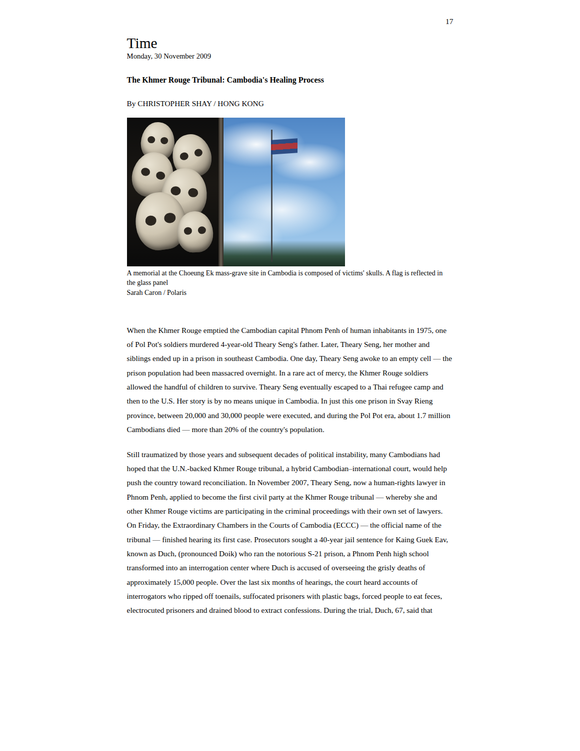17
Time
Monday, 30 November 2009
The Khmer Rouge Tribunal: Cambodia's Healing Process
By CHRISTOPHER SHAY / HONG KONG
A memorial at the Choeung Ek mass-grave site in Cambodia is composed of victims' skulls. A flag is reflected in the glass panel
Sarah Caron / Polaris
When the Khmer Rouge emptied the Cambodian capital Phnom Penh of human inhabitants in 1975, one of Pol Pot's soldiers murdered 4-year-old Theary Seng's father. Later, Theary Seng, her mother and siblings ended up in a prison in southeast Cambodia. One day, Theary Seng awoke to an empty cell — the prison population had been massacred overnight. In a rare act of mercy, the Khmer Rouge soldiers allowed the handful of children to survive. Theary Seng eventually escaped to a Thai refugee camp and then to the U.S. Her story is by no means unique in Cambodia. In just this one prison in Svay Rieng province, between 20,000 and 30,000 people were executed, and during the Pol Pot era, about 1.7 million Cambodians died — more than 20% of the country's population.
Still traumatized by those years and subsequent decades of political instability, many Cambodians had hoped that the U.N.-backed Khmer Rouge tribunal, a hybrid Cambodian–international court, would help push the country toward reconciliation. In November 2007, Theary Seng, now a human-rights lawyer in Phnom Penh, applied to become the first civil party at the Khmer Rouge tribunal — whereby she and other Khmer Rouge victims are participating in the criminal proceedings with their own set of lawyers. On Friday, the Extraordinary Chambers in the Courts of Cambodia (ECCC) — the official name of the tribunal — finished hearing its first case. Prosecutors sought a 40-year jail sentence for Kaing Guek Eav, known as Duch, (pronounced Doik) who ran the notorious S-21 prison, a Phnom Penh high school transformed into an interrogation center where Duch is accused of overseeing the grisly deaths of approximately 15,000 people. Over the last six months of hearings, the court heard accounts of interrogators who ripped off toenails, suffocated prisoners with plastic bags, forced people to eat feces, electrocuted prisoners and drained blood to extract confessions. During the trial, Duch, 67, said that